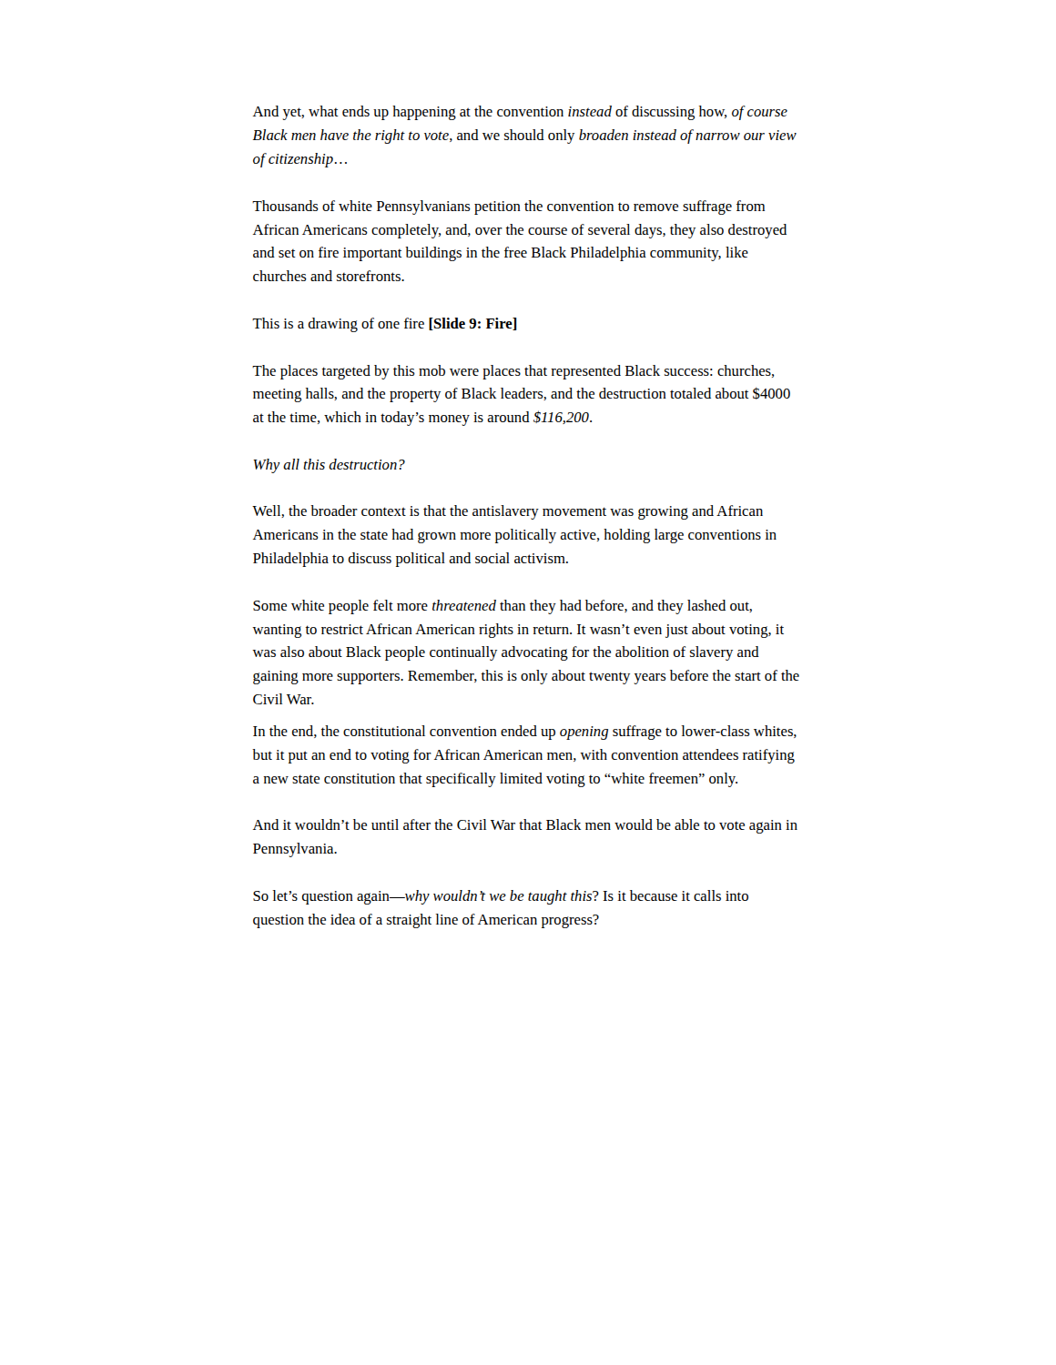And yet, what ends up happening at the convention instead of discussing how, of course Black men have the right to vote, and we should only broaden instead of narrow our view of citizenship…
Thousands of white Pennsylvanians petition the convention to remove suffrage from African Americans completely, and, over the course of several days, they also destroyed and set on fire important buildings in the free Black Philadelphia community, like churches and storefronts.
This is a drawing of one fire [Slide 9: Fire]
The places targeted by this mob were places that represented Black success: churches, meeting halls, and the property of Black leaders, and the destruction totaled about $4000 at the time, which in today’s money is around $116,200.
Why all this destruction?
Well, the broader context is that the antislavery movement was growing and African Americans in the state had grown more politically active, holding large conventions in Philadelphia to discuss political and social activism.
Some white people felt more threatened than they had before, and they lashed out, wanting to restrict African American rights in return. It wasn’t even just about voting, it was also about Black people continually advocating for the abolition of slavery and gaining more supporters. Remember, this is only about twenty years before the start of the Civil War.
In the end, the constitutional convention ended up opening suffrage to lower-class whites, but it put an end to voting for African American men, with convention attendees ratifying a new state constitution that specifically limited voting to “white freemen” only.
And it wouldn’t be until after the Civil War that Black men would be able to vote again in Pennsylvania.
So let’s question again—why wouldn’t we be taught this? Is it because it calls into question the idea of a straight line of American progress?